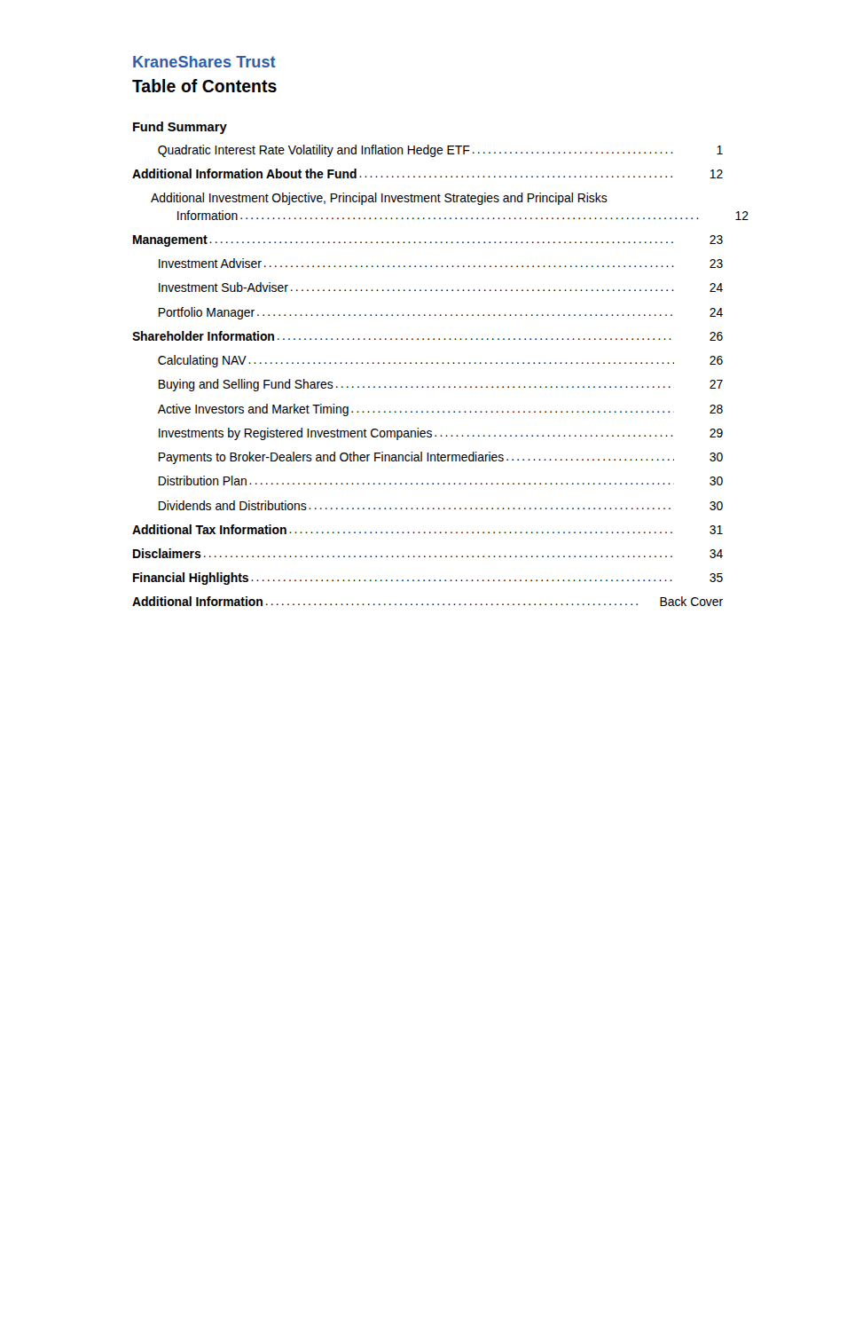KraneShares Trust
Table of Contents
Fund Summary
Quadratic Interest Rate Volatility and Inflation Hedge ETF ........................................................................................................................................................... 1
Additional Information About the Fund ........................................................................................................................................................... 12
Additional Investment Objective, Principal Investment Strategies and Principal Risks
Information ........................................................................................................................................................... 12
Management ........................................................................................................................................................... 23
Investment Adviser ........................................................................................................................................................... 23
Investment Sub-Adviser ........................................................................................................................................................... 24
Portfolio Manager ........................................................................................................................................................... 24
Shareholder Information ........................................................................................................................................................... 26
Calculating NAV ........................................................................................................................................................... 26
Buying and Selling Fund Shares ........................................................................................................................................................... 27
Active Investors and Market Timing ........................................................................................................................................................... 28
Investments by Registered Investment Companies ........................................................................................................................................................... 29
Payments to Broker-Dealers and Other Financial Intermediaries ........................................................................................................................................................... 30
Distribution Plan ........................................................................................................................................................... 30
Dividends and Distributions ........................................................................................................................................................... 30
Additional Tax Information ........................................................................................................................................................... 31
Disclaimers ........................................................................................................................................................... 34
Financial Highlights ........................................................................................................................................................... 35
Additional Information ........................................................................................................................................................... Back Cover